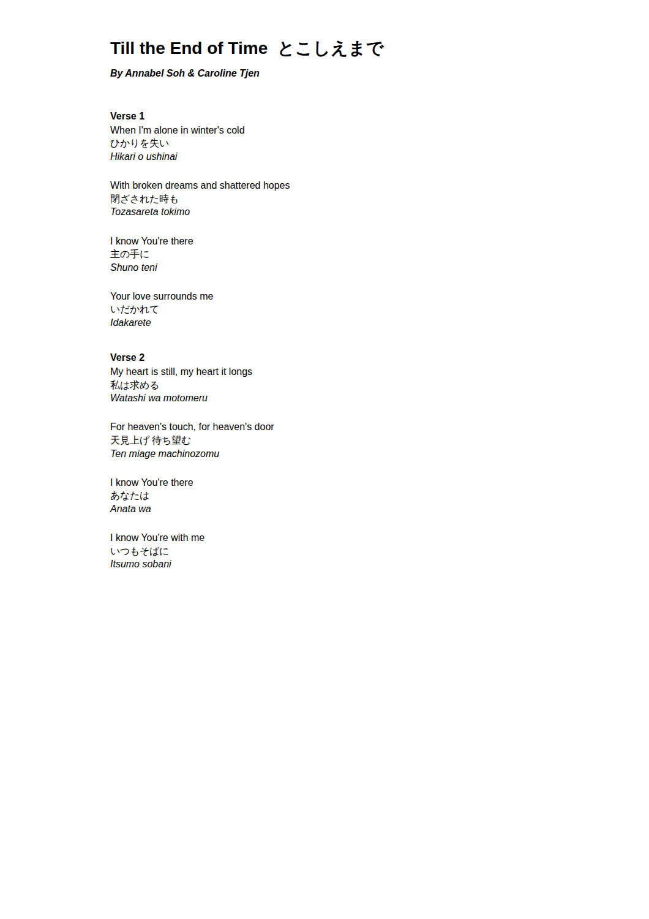Till the End of Time とこしえまで
By Annabel Soh & Caroline Tjen
Verse 1
When I'm alone in winter's cold
ひかりを失い
Hikari o ushinai
With broken dreams and shattered hopes
閉ざされた時も
Tozasareta tokimo
I know You're there
主の手に
Shuno teni
Your love surrounds me
いだかれて
Idakarete
Verse 2
My heart is still, my heart it longs
私は求める
Watashi wa motomeru
For heaven's touch, for heaven's door
天見上げ 待ち望む
Ten miage machinozomu
I know You're there
あなたは
Anata wa
I know You're with me
いつもそばに
Itsumo sobani